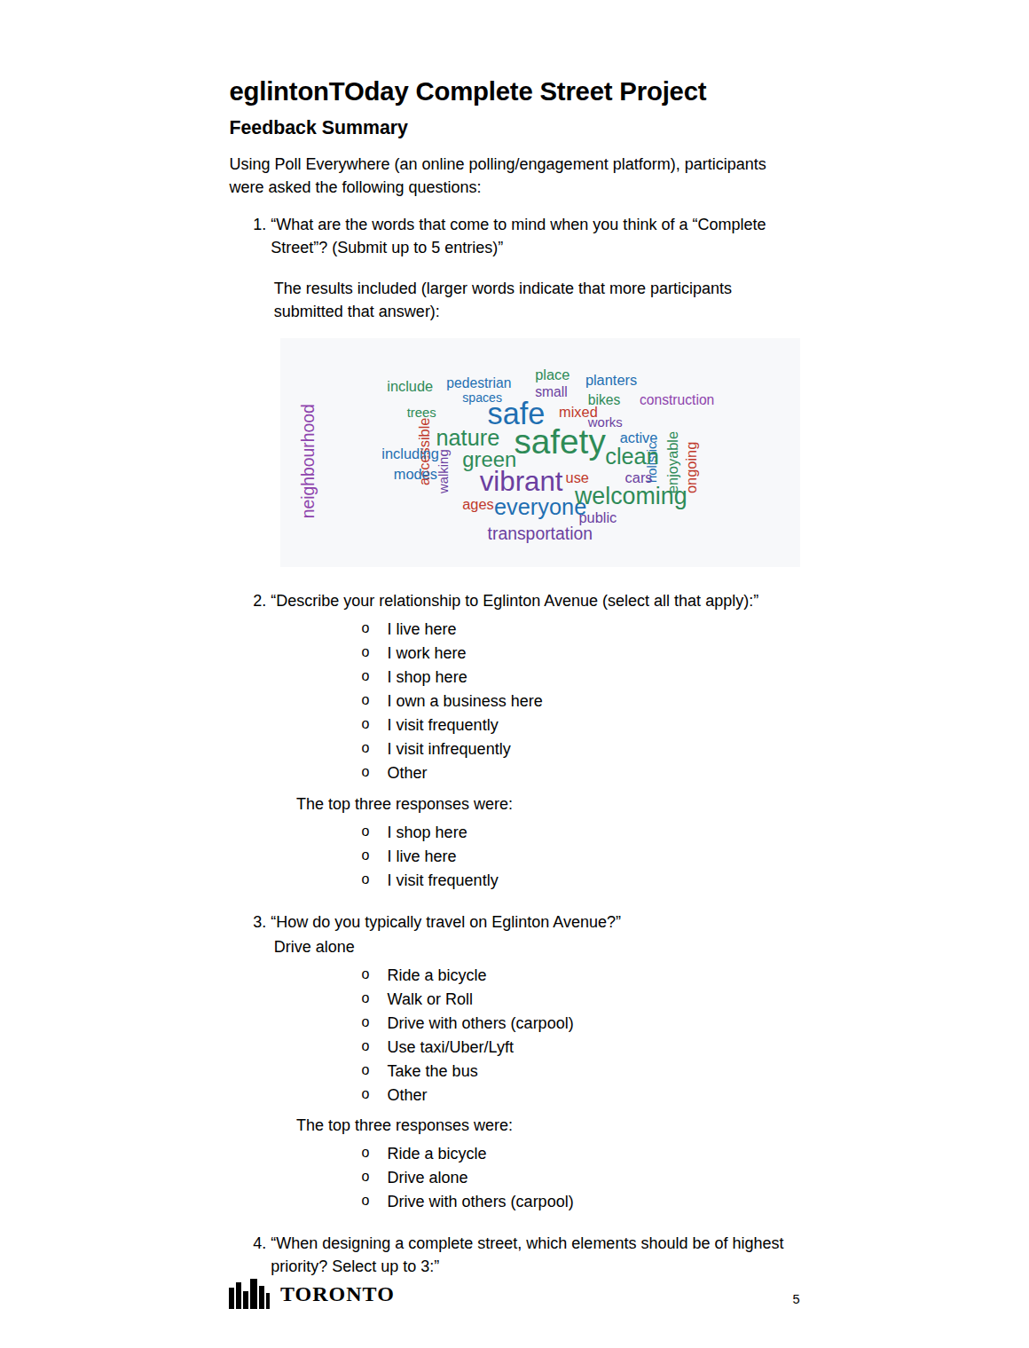eglintonTOday Complete Street Project
Feedback Summary
Using Poll Everywhere (an online polling/engagement platform), participants were asked the following questions:
“What are the words that come to mind when you think of a “Complete Street”? (Submit up to 5 entries)”
The results included (larger words indicate that more participants submitted that answer):
neighbourhood include pedestrian place spaces small planters bikes construction trees safe mixed works accessible walking holistic enjoyable ongoing nature safety active including green clean modes vibrant use cars ages everyone welcoming public transportation
“Describe your relationship to Eglinton Avenue (select all that apply):”
I live here
I work here
I shop here
I own a business here
I visit frequently
I visit infrequently
Other
The top three responses were:
I shop here
I live here
I visit frequently
“How do you typically travel on Eglinton Avenue?”
Drive alone
Ride a bicycle
Walk or Roll
Drive with others (carpool)
Use taxi/Uber/Lyft
Take the bus
Other
The top three responses were:
Ride a bicycle
Drive alone
Drive with others (carpool)
“When designing a complete street, which elements should be of highest priority? Select up to 3:”
TORONTO
5